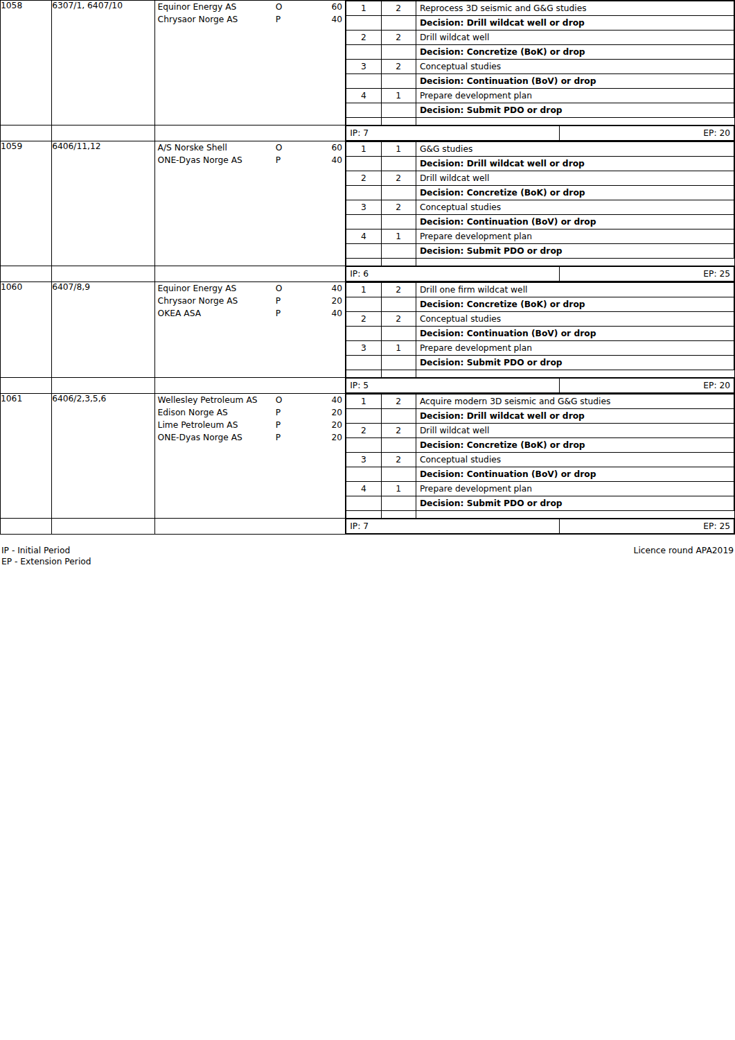| 1058 | 6307/1, 6407/10 | / Equinor Energy AS / O / 60 / / Chrysaor Norge AS / P / 40 / | / 1 / 2 / Reprocess 3D seismic and G&G studies / / / / Decision: Drill wildcat well or drop / / 2 / 2 / Drill wildcat well / / / / Decision: Concretize (BoK) or drop / / 3 / 2 / Conceptual studies / / / / Decision: Continuation (BoV) or drop / / 4 / 1 / Prepare development plan / / / / Decision: Submit PDO or drop / |
| | | | / IP: 7 / EP: 20 / |
| 1059 | 6406/11,12 | / A/S Norske Shell / O / 60 / / ONE-Dyas Norge AS / P / 40 / | / 1 / 1 / G&G studies / / / / Decision: Drill wildcat well or drop / / 2 / 2 / Drill wildcat well / / / / Decision: Concretize (BoK) or drop / / 3 / 2 / Conceptual studies / / / / Decision: Continuation (BoV) or drop / / 4 / 1 / Prepare development plan / / / / Decision: Submit PDO or drop / |
| | | | / IP: 6 / EP: 25 / |
| 1060 | 6407/8,9 | / Equinor Energy AS / O / 40 / / Chrysaor Norge AS / P / 20 / / OKEA ASA / P / 40 / | / 1 / 2 / Drill one firm wildcat well / / / / Decision: Concretize (BoK) or drop / / 2 / 2 / Conceptual studies / / / / Decision: Continuation (BoV) or drop / / 3 / 1 / Prepare development plan / / / / Decision: Submit PDO or drop / |
| | | | / IP: 5 / EP: 20 / |
| 1061 | 6406/2,3,5,6 | / Wellesley Petroleum AS / O / 40 / / Edison Norge AS / P / 20 / / Lime Petroleum AS / P / 20 / / ONE-Dyas Norge AS / P / 20 / | / 1 / 2 / Acquire modern 3D seismic and G&G studies / / / / Decision: Drill wildcat well or drop / / 2 / 2 / Drill wildcat well / / / / Decision: Concretize (BoK) or drop / / 3 / 2 / Conceptual studies / / / / Decision: Continuation (BoV) or drop / / 4 / 1 / Prepare development plan / / / / Decision: Submit PDO or drop / |
| | | | / IP: 7 / EP: 25 / |
| IP - Initial Period | Licence round APA2019 |
| EP - Extension Period | |